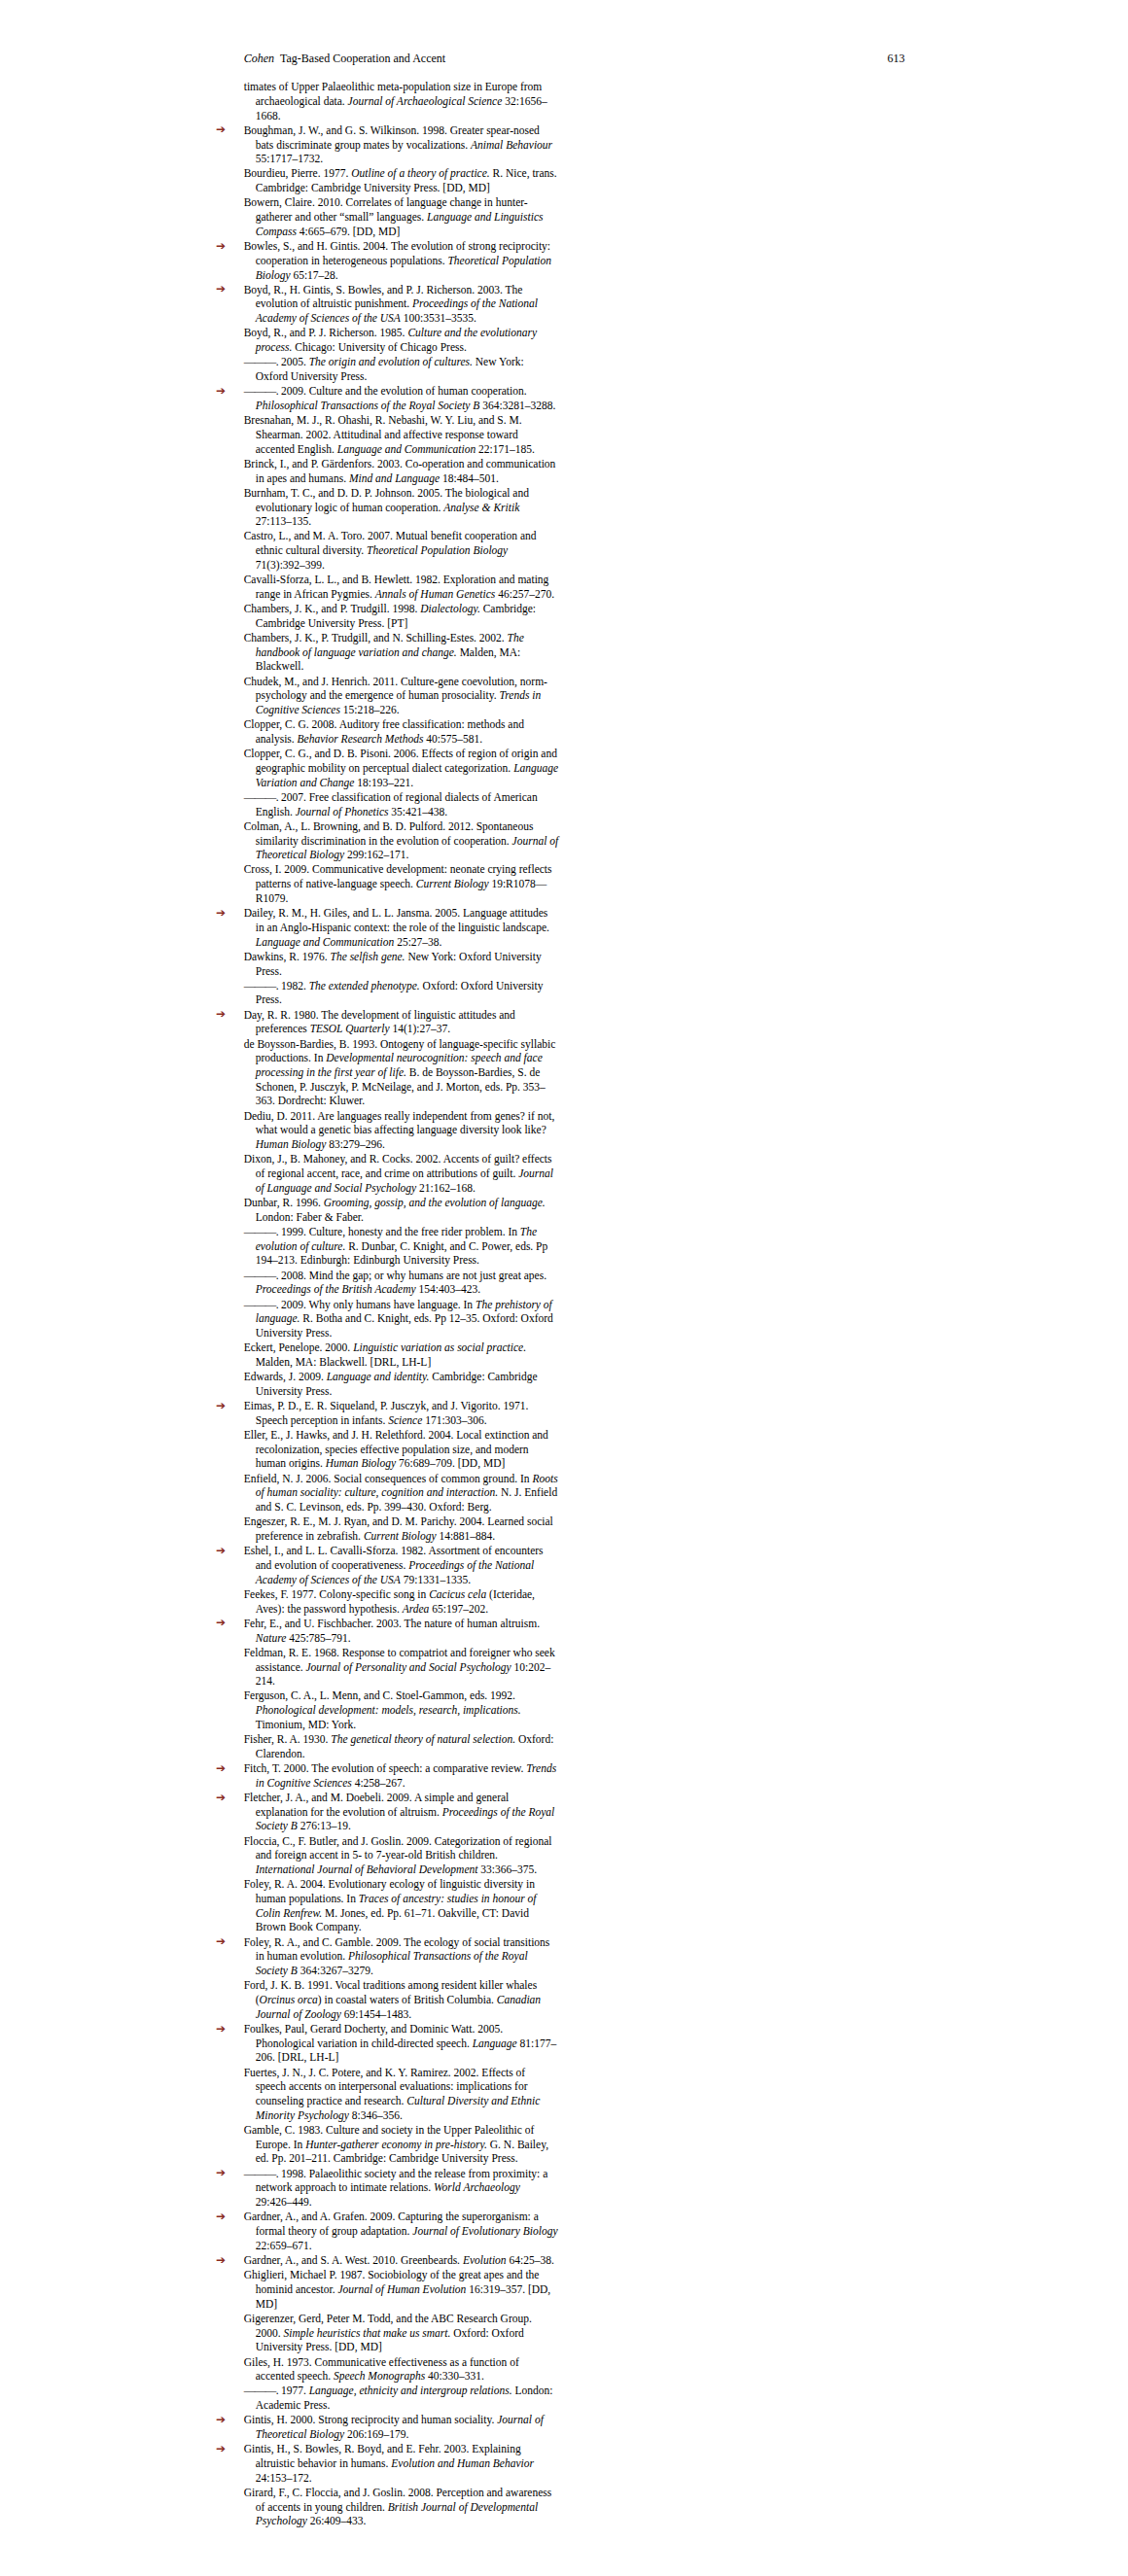Cohen Tag-Based Cooperation and Accent
613
timates of Upper Palaeolithic meta-population size in Europe from archaeological data. Journal of Archaeological Science 32:1656–1668.
➔Boughman, J. W., and G. S. Wilkinson. 1998. Greater spear-nosed bats discriminate group mates by vocalizations. Animal Behaviour 55:1717–1732.
Bourdieu, Pierre. 1977. Outline of a theory of practice. R. Nice, trans. Cambridge: Cambridge University Press. [DD, MD]
Bowern, Claire. 2010. Correlates of language change in hunter-gatherer and other “small” languages. Language and Linguistics Compass 4:665–679. [DD, MD]
➔Bowles, S., and H. Gintis. 2004. The evolution of strong reciprocity: cooperation in heterogeneous populations. Theoretical Population Biology 65:17–28.
➔Boyd, R., H. Gintis, S. Bowles, and P. J. Richerson. 2003. The evolution of altruistic punishment. Proceedings of the National Academy of Sciences of the USA 100:3531–3535.
Boyd, R., and P. J. Richerson. 1985. Culture and the evolutionary process. Chicago: University of Chicago Press.
———. 2005. The origin and evolution of cultures. New York: Oxford University Press.
➔———. 2009. Culture and the evolution of human cooperation. Philosophical Transactions of the Royal Society B 364:3281–3288.
Bresnahan, M. J., R. Ohashi, R. Nebashi, W. Y. Liu, and S. M. Shearman. 2002. Attitudinal and affective response toward accented English. Language and Communication 22:171–185.
Brinck, I., and P. Gärdenfors. 2003. Co-operation and communication in apes and humans. Mind and Language 18:484–501.
Burnham, T. C., and D. D. P. Johnson. 2005. The biological and evolutionary logic of human cooperation. Analyse & Kritik 27:113–135.
Castro, L., and M. A. Toro. 2007. Mutual benefit cooperation and ethnic cultural diversity. Theoretical Population Biology 71(3):392–399.
Cavalli-Sforza, L. L., and B. Hewlett. 1982. Exploration and mating range in African Pygmies. Annals of Human Genetics 46:257–270.
Chambers, J. K., and P. Trudgill. 1998. Dialectology. Cambridge: Cambridge University Press. [PT]
Chambers, J. K., P. Trudgill, and N. Schilling-Estes. 2002. The handbook of language variation and change. Malden, MA: Blackwell.
Chudek, M., and J. Henrich. 2011. Culture-gene coevolution, norm-psychology and the emergence of human prosociality. Trends in Cognitive Sciences 15:218–226.
Clopper, C. G. 2008. Auditory free classification: methods and analysis. Behavior Research Methods 40:575–581.
Clopper, C. G., and D. B. Pisoni. 2006. Effects of region of origin and geographic mobility on perceptual dialect categorization. Language Variation and Change 18:193–221.
———. 2007. Free classification of regional dialects of American English. Journal of Phonetics 35:421–438.
Colman, A., L. Browning, and B. D. Pulford. 2012. Spontaneous similarity discrimination in the evolution of cooperation. Journal of Theoretical Biology 299:162–171.
Cross, I. 2009. Communicative development: neonate crying reflects patterns of native-language speech. Current Biology 19:R1078—R1079.
➔Dailey, R. M., H. Giles, and L. L. Jansma. 2005. Language attitudes in an Anglo-Hispanic context: the role of the linguistic landscape. Language and Communication 25:27–38.
Dawkins, R. 1976. The selfish gene. New York: Oxford University Press.
———. 1982. The extended phenotype. Oxford: Oxford University Press.
➔Day, R. R. 1980. The development of linguistic attitudes and preferences TESOL Quarterly 14(1):27–37.
de Boysson-Bardies, B. 1993. Ontogeny of language-specific syllabic productions. In Developmental neurocognition: speech and face processing in the first year of life. B. de Boysson-Bardies, S. de Schonen, P. Jusczyk, P. McNeilage, and J. Morton, eds. Pp. 353–363. Dordrecht: Kluwer.
Dediu, D. 2011. Are languages really independent from genes? if not, what would a genetic bias affecting language diversity look like? Human Biology 83:279–296.
Dixon, J., B. Mahoney, and R. Cocks. 2002. Accents of guilt? effects of regional accent, race, and crime on attributions of guilt. Journal of Language and Social Psychology 21:162–168.
Dunbar, R. 1996. Grooming, gossip, and the evolution of language. London: Faber & Faber.
———. 1999. Culture, honesty and the free rider problem. In The evolution of culture. R. Dunbar, C. Knight, and C. Power, eds. Pp 194–213. Edinburgh: Edinburgh University Press.
———. 2008. Mind the gap; or why humans are not just great apes. Proceedings of the British Academy 154:403–423.
———. 2009. Why only humans have language. In The prehistory of language. R. Botha and C. Knight, eds. Pp 12–35. Oxford: Oxford University Press.
Eckert, Penelope. 2000. Linguistic variation as social practice. Malden, MA: Blackwell. [DRL, LH-L]
Edwards, J. 2009. Language and identity. Cambridge: Cambridge University Press.
➔Eimas, P. D., E. R. Siqueland, P. Jusczyk, and J. Vigorito. 1971. Speech perception in infants. Science 171:303–306.
Eller, E., J. Hawks, and J. H. Relethford. 2004. Local extinction and recolonization, species effective population size, and modern human origins. Human Biology 76:689–709. [DD, MD]
Enfield, N. J. 2006. Social consequences of common ground. In Roots of human sociality: culture, cognition and interaction. N. J. Enfield and S. C. Levinson, eds. Pp. 399–430. Oxford: Berg.
Engeszer, R. E., M. J. Ryan, and D. M. Parichy. 2004. Learned social preference in zebrafish. Current Biology 14:881–884.
➔Eshel, I., and L. L. Cavalli-Sforza. 1982. Assortment of encounters and evolution of cooperativeness. Proceedings of the National Academy of Sciences of the USA 79:1331–1335.
Feekes, F. 1977. Colony-specific song in Cacicus cela (Icteridae, Aves): the password hypothesis. Ardea 65:197–202.
➔Fehr, E., and U. Fischbacher. 2003. The nature of human altruism. Nature 425:785–791.
Feldman, R. E. 1968. Response to compatriot and foreigner who seek assistance. Journal of Personality and Social Psychology 10:202–214.
Ferguson, C. A., L. Menn, and C. Stoel-Gammon, eds. 1992. Phonological development: models, research, implications. Timonium, MD: York.
Fisher, R. A. 1930. The genetical theory of natural selection. Oxford: Clarendon.
➔Fitch, T. 2000. The evolution of speech: a comparative review. Trends in Cognitive Sciences 4:258–267.
➔Fletcher, J. A., and M. Doebeli. 2009. A simple and general explanation for the evolution of altruism. Proceedings of the Royal Society B 276:13–19.
Floccia, C., F. Butler, and J. Goslin. 2009. Categorization of regional and foreign accent in 5- to 7-year-old British children. International Journal of Behavioral Development 33:366–375.
Foley, R. A. 2004. Evolutionary ecology of linguistic diversity in human populations. In Traces of ancestry: studies in honour of Colin Renfrew. M. Jones, ed. Pp. 61–71. Oakville, CT: David Brown Book Company.
➔Foley, R. A., and C. Gamble. 2009. The ecology of social transitions in human evolution. Philosophical Transactions of the Royal Society B 364:3267–3279.
Ford, J. K. B. 1991. Vocal traditions among resident killer whales (Orcinus orca) in coastal waters of British Columbia. Canadian Journal of Zoology 69:1454–1483.
➔Foulkes, Paul, Gerard Docherty, and Dominic Watt. 2005. Phonological variation in child-directed speech. Language 81:177–206. [DRL, LH-L]
Fuertes, J. N., J. C. Potere, and K. Y. Ramirez. 2002. Effects of speech accents on interpersonal evaluations: implications for counseling practice and research. Cultural Diversity and Ethnic Minority Psychology 8:346–356.
Gamble, C. 1983. Culture and society in the Upper Paleolithic of Europe. In Hunter-gatherer economy in pre-history. G. N. Bailey, ed. Pp. 201–211. Cambridge: Cambridge University Press.
➔———. 1998. Palaeolithic society and the release from proximity: a network approach to intimate relations. World Archaeology 29:426–449.
➔Gardner, A., and A. Grafen. 2009. Capturing the superorganism: a formal theory of group adaptation. Journal of Evolutionary Biology 22:659–671.
➔Gardner, A., and S. A. West. 2010. Greenbeards. Evolution 64:25–38.
Ghiglieri, Michael P. 1987. Sociobiology of the great apes and the hominid ancestor. Journal of Human Evolution 16:319–357. [DD, MD]
Gigerenzer, Gerd, Peter M. Todd, and the ABC Research Group. 2000. Simple heuristics that make us smart. Oxford: Oxford University Press. [DD, MD]
Giles, H. 1973. Communicative effectiveness as a function of accented speech. Speech Monographs 40:330–331.
———. 1977. Language, ethnicity and intergroup relations. London: Academic Press.
➔Gintis, H. 2000. Strong reciprocity and human sociality. Journal of Theoretical Biology 206:169–179.
➔Gintis, H., S. Bowles, R. Boyd, and E. Fehr. 2003. Explaining altruistic behavior in humans. Evolution and Human Behavior 24:153–172.
Girard, F., C. Floccia, and J. Goslin. 2008. Perception and awareness of accents in young children. British Journal of Developmental Psychology 26:409–433.